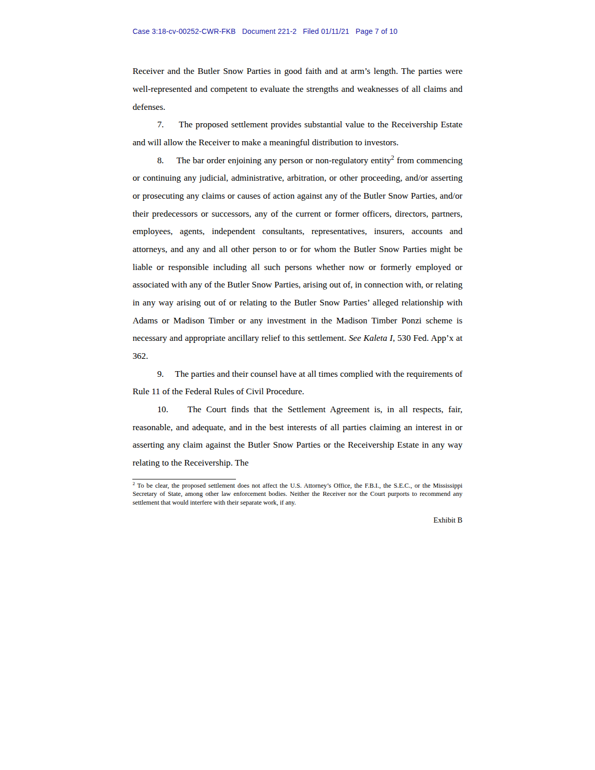Case 3:18-cv-00252-CWR-FKB Document 221-2 Filed 01/11/21 Page 7 of 10
Receiver and the Butler Snow Parties in good faith and at arm’s length. The parties were well-represented and competent to evaluate the strengths and weaknesses of all claims and defenses.
7. The proposed settlement provides substantial value to the Receivership Estate and will allow the Receiver to make a meaningful distribution to investors.
8. The bar order enjoining any person or non-regulatory entity2 from commencing or continuing any judicial, administrative, arbitration, or other proceeding, and/or asserting or prosecuting any claims or causes of action against any of the Butler Snow Parties, and/or their predecessors or successors, any of the current or former officers, directors, partners, employees, agents, independent consultants, representatives, insurers, accounts and attorneys, and any and all other person to or for whom the Butler Snow Parties might be liable or responsible including all such persons whether now or formerly employed or associated with any of the Butler Snow Parties, arising out of, in connection with, or relating in any way arising out of or relating to the Butler Snow Parties’ alleged relationship with Adams or Madison Timber or any investment in the Madison Timber Ponzi scheme is necessary and appropriate ancillary relief to this settlement. See Kaleta I, 530 Fed. App’x at 362.
9. The parties and their counsel have at all times complied with the requirements of Rule 11 of the Federal Rules of Civil Procedure.
10. The Court finds that the Settlement Agreement is, in all respects, fair, reasonable, and adequate, and in the best interests of all parties claiming an interest in or asserting any claim against the Butler Snow Parties or the Receivership Estate in any way relating to the Receivership. The
2 To be clear, the proposed settlement does not affect the U.S. Attorney’s Office, the F.B.I., the S.E.C., or the Mississippi Secretary of State, among other law enforcement bodies. Neither the Receiver nor the Court purports to recommend any settlement that would interfere with their separate work, if any.
Exhibit B